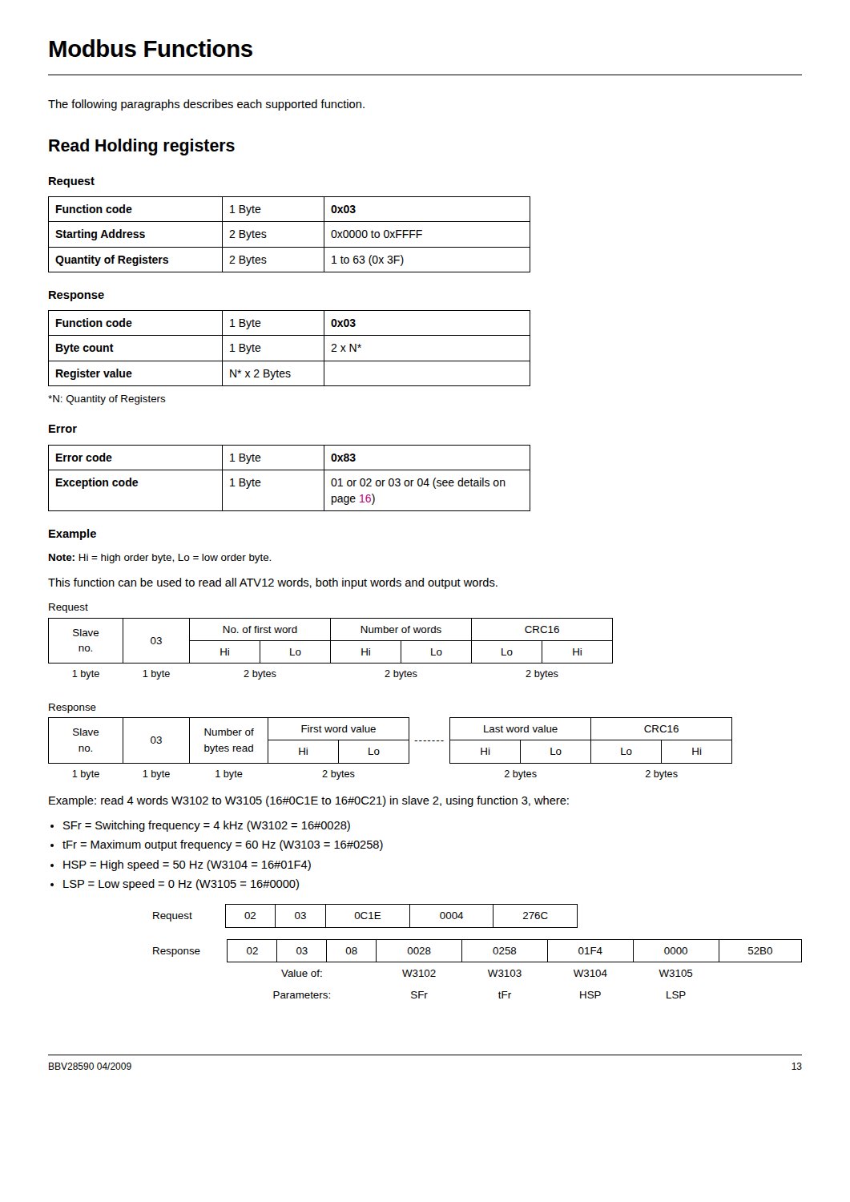Modbus Functions
The following paragraphs describes each supported function.
Read Holding registers
Request
| Function code | 1 Byte | 0x03 |
| Starting Address | 2 Bytes | 0x0000 to 0xFFFF |
| Quantity of Registers | 2 Bytes | 1 to 63 (0x 3F) |
Response
| Function code | 1 Byte | 0x03 |
| Byte count | 1 Byte | 2 x N* |
| Register value | N* x 2 Bytes | |
*N: Quantity of Registers
Error
| Error code | 1 Byte | 0x83 |
| Exception code | 1 Byte | 01 or 02 or 03 or 04 (see details on page 16 ) |
Example
Note: Hi = high order byte, Lo = low order byte.
This function can be used to read all ATV12 words, both input words and output words.
Request
| Slave no. | 03 | No. of first word | Number of words | CRC16 |
| Hi | Lo | Hi | Lo | Lo | Hi |
| 1 byte | 1 byte | 2 bytes | 2 bytes | 2 bytes |
Response
| Slave no. | 03 | Number of bytes read | First word value | ------- | Last word value | CRC16 |
| Hi | Lo | Hi | Lo | Lo | Hi |
| 1 byte | 1 byte | 1 byte | 2 bytes | | 2 bytes | 2 bytes |
Example: read 4 words W3102 to W3105 (16#0C1E to 16#0C21) in slave 2, using function 3, where:
SFr = Switching frequency = 4 kHz (W3102 = 16#0028)
tFr = Maximum output frequency = 60 Hz (W3103 = 16#0258)
HSP = High speed = 50 Hz (W3104 = 16#01F4)
LSP = Low speed = 0 Hz (W3105 = 16#0000)
| Request | 02 | 03 | 0C1E | 0004 | 276C | | | |
| Response | 02 | 03 | 08 | 0028 | 0258 | 01F4 | 0000 | 52B0 |
| | Value of: | W3102 | W3103 | W3104 | W3105 |
| | Parameters: | SFr | tFr | HSP | LSP |
BBV28590 04/2009 13